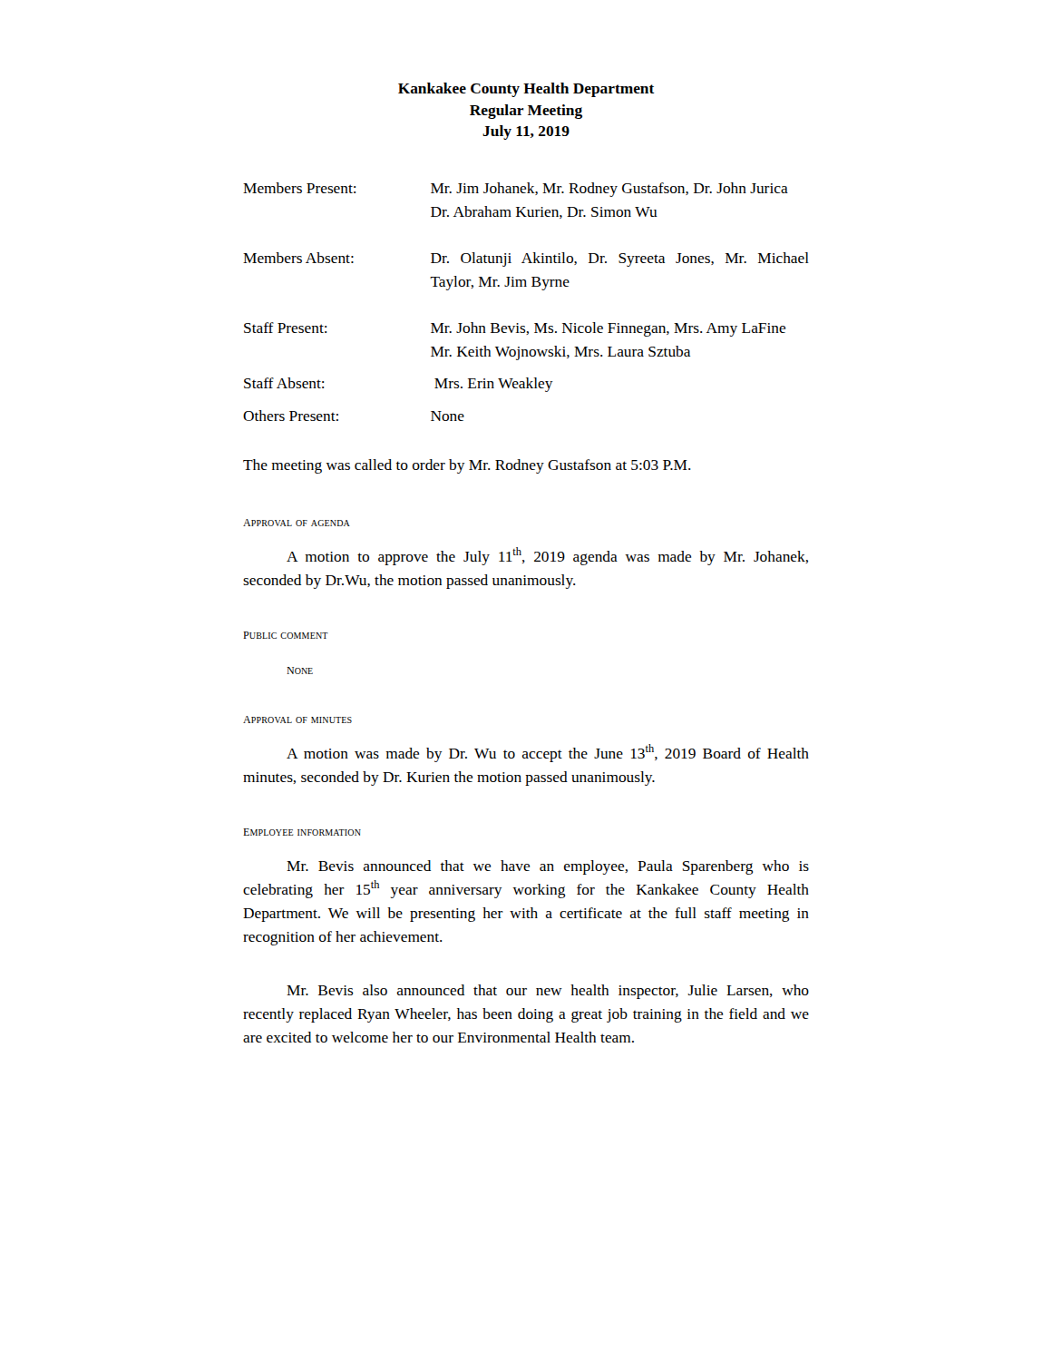Kankakee County Health Department
Regular Meeting
July 11, 2019
| Members Present: | Mr. Jim Johanek, Mr. Rodney Gustafson, Dr. John Jurica Dr. Abraham Kurien, Dr. Simon Wu |
| Members Absent: | Dr. Olatunji Akintilo, Dr. Syreeta Jones, Mr. Michael Taylor, Mr. Jim Byrne |
| Staff Present: | Mr. John Bevis, Ms. Nicole Finnegan, Mrs. Amy LaFine Mr. Keith Wojnowski, Mrs. Laura Sztuba |
| Staff Absent: | Mrs. Erin Weakley |
| Others Present: | None |
The meeting was called to order by Mr. Rodney Gustafson at 5:03 P.M.
Approval of agenda
A motion to approve the July 11th, 2019 agenda was made by Mr. Johanek, seconded by Dr.Wu, the motion passed unanimously.
Public Comment
None
Approval of minutes
A motion was made by Dr. Wu to accept the June 13th, 2019 Board of Health minutes, seconded by Dr. Kurien the motion passed unanimously.
Employee Information
Mr. Bevis announced that we have an employee, Paula Sparenberg who is celebrating her 15th year anniversary working for the Kankakee County Health Department. We will be presenting her with a certificate at the full staff meeting in recognition of her achievement.
Mr. Bevis also announced that our new health inspector, Julie Larsen, who recently replaced Ryan Wheeler, has been doing a great job training in the field and we are excited to welcome her to our Environmental Health team.